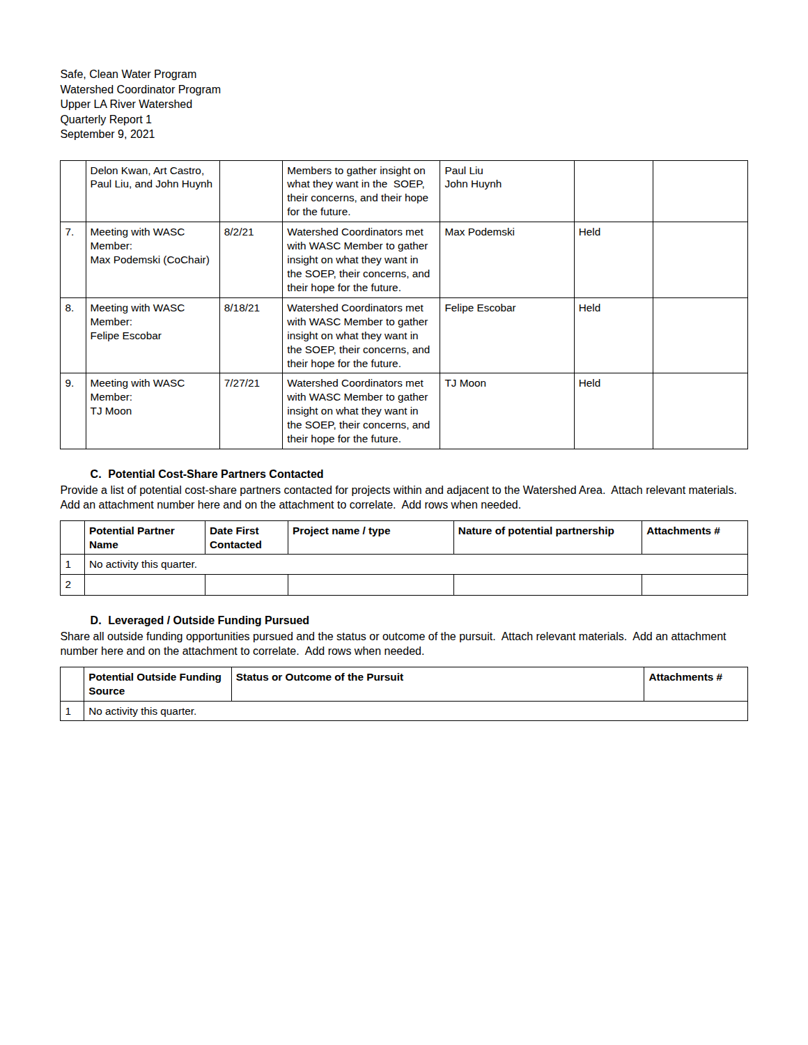Safe, Clean Water Program
Watershed Coordinator Program
Upper LA River Watershed
Quarterly Report 1
September 9, 2021
| | Delon Kwan, Art Castro, Paul Liu, and John Huynh | | Members to gather insight on what they want in the SOEP, their concerns, and their hope for the future. | Paul Liu John Huynh | | |
| 7. | Meeting with WASC Member: Max Podemski (CoChair) | 8/2/21 | Watershed Coordinators met with WASC Member to gather insight on what they want in the SOEP, their concerns, and their hope for the future. | Max Podemski | Held | |
| 8. | Meeting with WASC Member: Felipe Escobar | 8/18/21 | Watershed Coordinators met with WASC Member to gather insight on what they want in the SOEP, their concerns, and their hope for the future. | Felipe Escobar | Held | |
| 9. | Meeting with WASC Member: TJ Moon | 7/27/21 | Watershed Coordinators met with WASC Member to gather insight on what they want in the SOEP, their concerns, and their hope for the future. | TJ Moon | Held | |
C. Potential Cost-Share Partners Contacted
Provide a list of potential cost-share partners contacted for projects within and adjacent to the Watershed Area. Attach relevant materials. Add an attachment number here and on the attachment to correlate. Add rows when needed.
| | Potential Partner Name | Date First Contacted | Project name / type | Nature of potential partnership | Attachments # |
| --- | --- | --- | --- | --- | --- |
| 1 | No activity this quarter. |
| 2 | | | | | |
D. Leveraged / Outside Funding Pursued
Share all outside funding opportunities pursued and the status or outcome of the pursuit. Attach relevant materials. Add an attachment number here and on the attachment to correlate. Add rows when needed.
| | Potential Outside Funding Source | Status or Outcome of the Pursuit | Attachments # |
| --- | --- | --- | --- |
| 1 | No activity this quarter. |